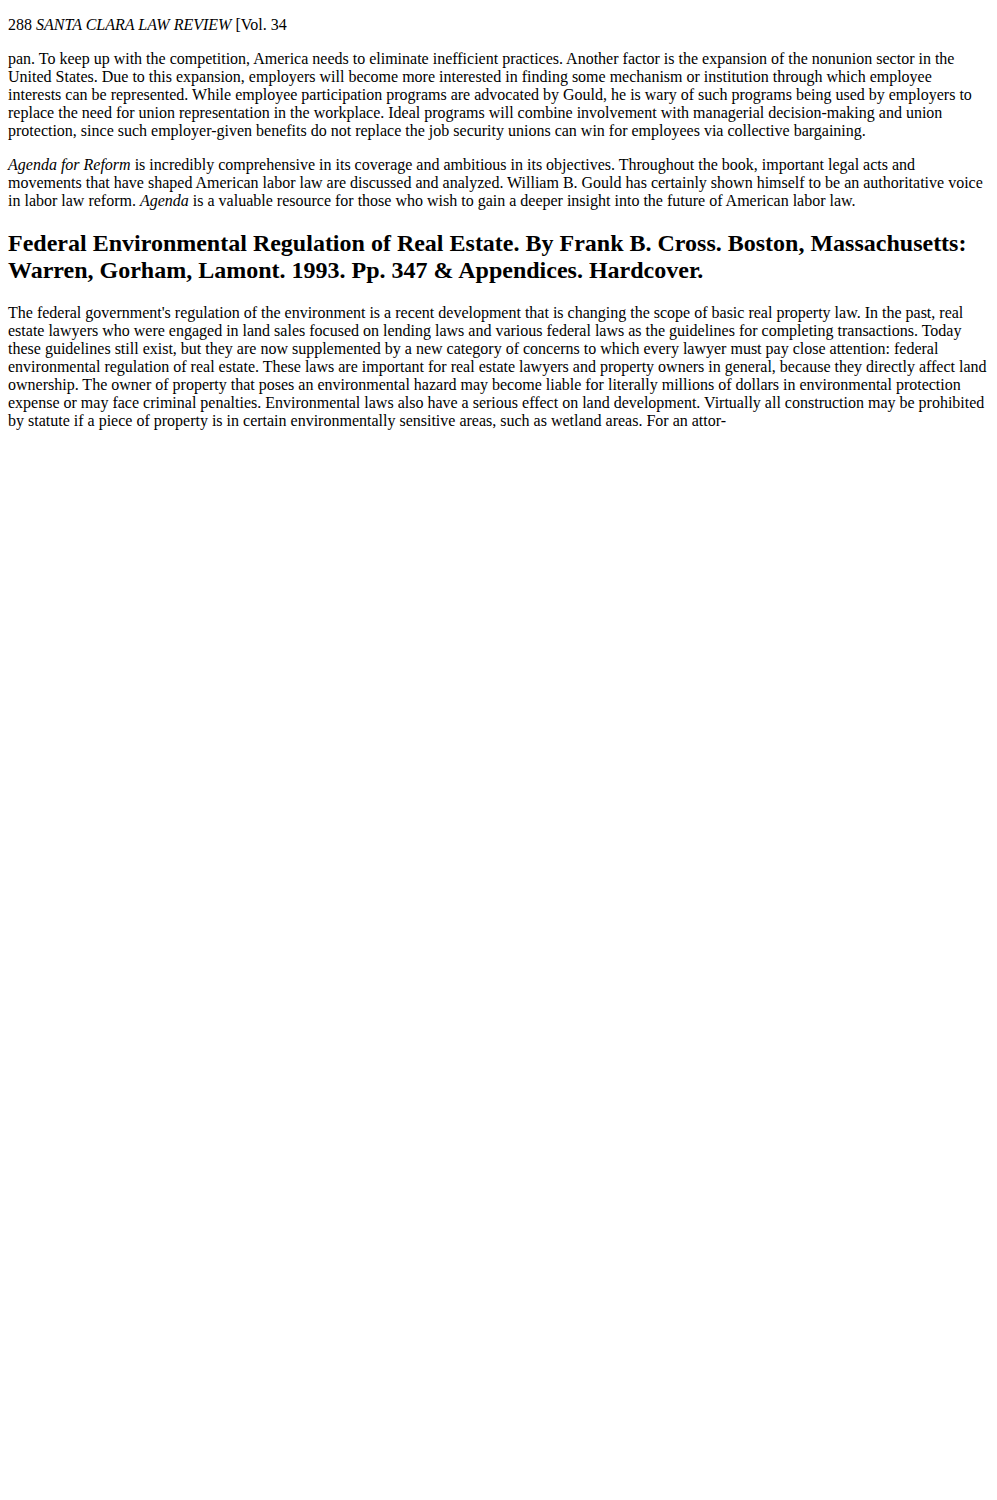288 SANTA CLARA LAW REVIEW [Vol. 34
pan. To keep up with the competition, America needs to eliminate inefficient practices. Another factor is the expansion of the nonunion sector in the United States. Due to this expansion, employers will become more interested in finding some mechanism or institution through which employee interests can be represented. While employee participation programs are advocated by Gould, he is wary of such programs being used by employers to replace the need for union representation in the workplace. Ideal programs will combine involvement with managerial decision-making and union protection, since such employer-given benefits do not replace the job security unions can win for employees via collective bargaining.
Agenda for Reform is incredibly comprehensive in its coverage and ambitious in its objectives. Throughout the book, important legal acts and movements that have shaped American labor law are discussed and analyzed. William B. Gould has certainly shown himself to be an authoritative voice in labor law reform. Agenda is a valuable resource for those who wish to gain a deeper insight into the future of American labor law.
Federal Environmental Regulation of Real Estate. By Frank B. Cross. Boston, Massachusetts: Warren, Gorham, Lamont. 1993. Pp. 347 & Appendices. Hardcover.
The federal government's regulation of the environment is a recent development that is changing the scope of basic real property law. In the past, real estate lawyers who were engaged in land sales focused on lending laws and various federal laws as the guidelines for completing transactions. Today these guidelines still exist, but they are now supplemented by a new category of concerns to which every lawyer must pay close attention: federal environmental regulation of real estate. These laws are important for real estate lawyers and property owners in general, because they directly affect land ownership. The owner of property that poses an environmental hazard may become liable for literally millions of dollars in environmental protection expense or may face criminal penalties. Environmental laws also have a serious effect on land development. Virtually all construction may be prohibited by statute if a piece of property is in certain environmentally sensitive areas, such as wetland areas. For an attor-